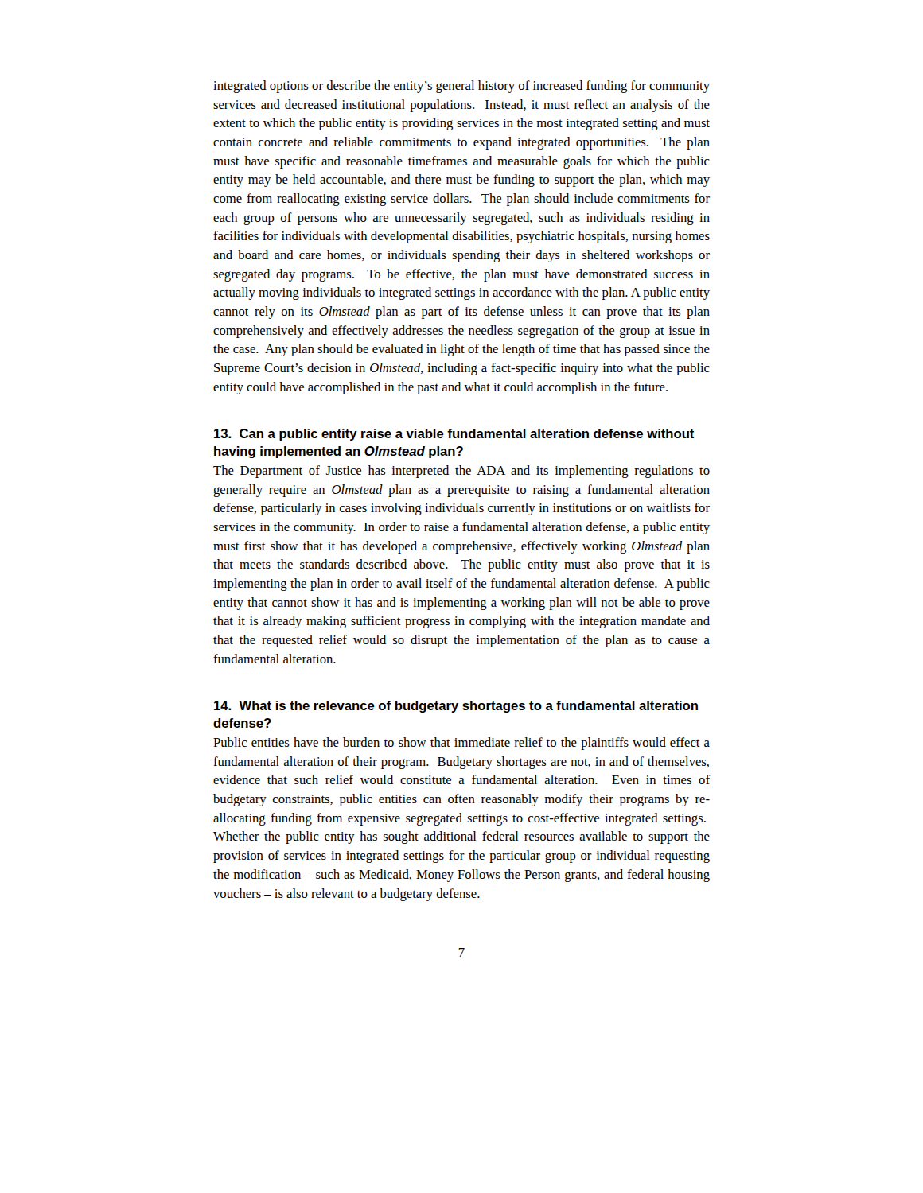integrated options or describe the entity’s general history of increased funding for community services and decreased institutional populations. Instead, it must reflect an analysis of the extent to which the public entity is providing services in the most integrated setting and must contain concrete and reliable commitments to expand integrated opportunities. The plan must have specific and reasonable timeframes and measurable goals for which the public entity may be held accountable, and there must be funding to support the plan, which may come from reallocating existing service dollars. The plan should include commitments for each group of persons who are unnecessarily segregated, such as individuals residing in facilities for individuals with developmental disabilities, psychiatric hospitals, nursing homes and board and care homes, or individuals spending their days in sheltered workshops or segregated day programs. To be effective, the plan must have demonstrated success in actually moving individuals to integrated settings in accordance with the plan. A public entity cannot rely on its Olmstead plan as part of its defense unless it can prove that its plan comprehensively and effectively addresses the needless segregation of the group at issue in the case. Any plan should be evaluated in light of the length of time that has passed since the Supreme Court’s decision in Olmstead, including a fact-specific inquiry into what the public entity could have accomplished in the past and what it could accomplish in the future.
13. Can a public entity raise a viable fundamental alteration defense without having implemented an Olmstead plan?
The Department of Justice has interpreted the ADA and its implementing regulations to generally require an Olmstead plan as a prerequisite to raising a fundamental alteration defense, particularly in cases involving individuals currently in institutions or on waitlists for services in the community. In order to raise a fundamental alteration defense, a public entity must first show that it has developed a comprehensive, effectively working Olmstead plan that meets the standards described above. The public entity must also prove that it is implementing the plan in order to avail itself of the fundamental alteration defense. A public entity that cannot show it has and is implementing a working plan will not be able to prove that it is already making sufficient progress in complying with the integration mandate and that the requested relief would so disrupt the implementation of the plan as to cause a fundamental alteration.
14. What is the relevance of budgetary shortages to a fundamental alteration defense?
Public entities have the burden to show that immediate relief to the plaintiffs would effect a fundamental alteration of their program. Budgetary shortages are not, in and of themselves, evidence that such relief would constitute a fundamental alteration. Even in times of budgetary constraints, public entities can often reasonably modify their programs by re-allocating funding from expensive segregated settings to cost-effective integrated settings. Whether the public entity has sought additional federal resources available to support the provision of services in integrated settings for the particular group or individual requesting the modification – such as Medicaid, Money Follows the Person grants, and federal housing vouchers – is also relevant to a budgetary defense.
7